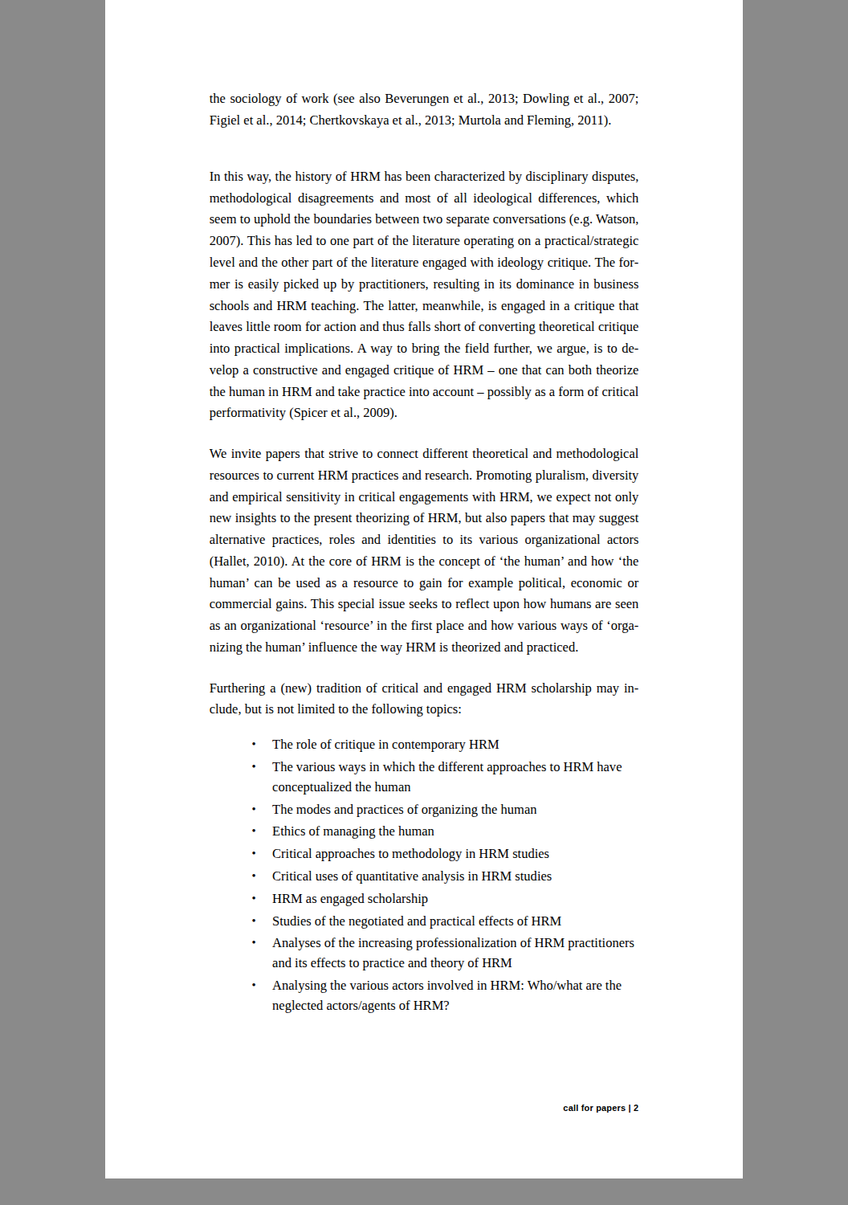the sociology of work (see also Beverungen et al., 2013; Dowling et al., 2007; Figiel et al., 2014; Chertkovskaya et al., 2013; Murtola and Fleming, 2011).
In this way, the history of HRM has been characterized by disciplinary disputes, methodological disagreements and most of all ideological differences, which seem to uphold the boundaries between two separate conversations (e.g. Watson, 2007). This has led to one part of the literature operating on a practical/strategic level and the other part of the literature engaged with ideology critique. The former is easily picked up by practitioners, resulting in its dominance in business schools and HRM teaching. The latter, meanwhile, is engaged in a critique that leaves little room for action and thus falls short of converting theoretical critique into practical implications. A way to bring the field further, we argue, is to develop a constructive and engaged critique of HRM – one that can both theorize the human in HRM and take practice into account – possibly as a form of critical performativity (Spicer et al., 2009).
We invite papers that strive to connect different theoretical and methodological resources to current HRM practices and research. Promoting pluralism, diversity and empirical sensitivity in critical engagements with HRM, we expect not only new insights to the present theorizing of HRM, but also papers that may suggest alternative practices, roles and identities to its various organizational actors (Hallet, 2010). At the core of HRM is the concept of ‘the human’ and how ‘the human’ can be used as a resource to gain for example political, economic or commercial gains. This special issue seeks to reflect upon how humans are seen as an organizational ‘resource’ in the first place and how various ways of ‘organizing the human’ influence the way HRM is theorized and practiced.
Furthering a (new) tradition of critical and engaged HRM scholarship may include, but is not limited to the following topics:
The role of critique in contemporary HRM
The various ways in which the different approaches to HRM have conceptualized the human
The modes and practices of organizing the human
Ethics of managing the human
Critical approaches to methodology in HRM studies
Critical uses of quantitative analysis in HRM studies
HRM as engaged scholarship
Studies of the negotiated and practical effects of HRM
Analyses of the increasing professionalization of HRM practitioners and its effects to practice and theory of HRM
Analysing the various actors involved in HRM: Who/what are the neglected actors/agents of HRM?
call for papers | 2